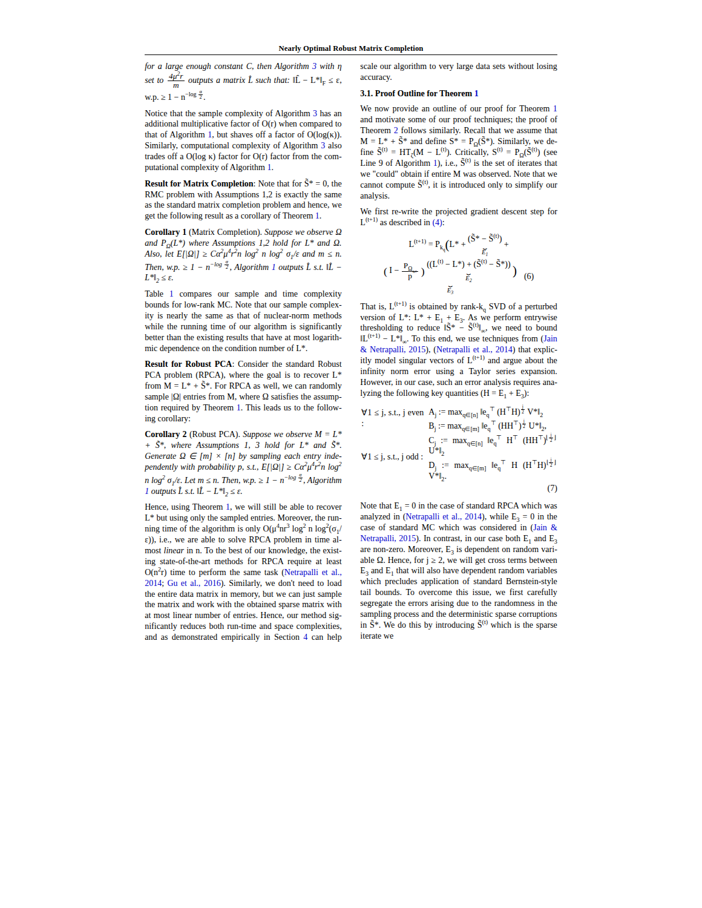Nearly Optimal Robust Matrix Completion
for a large enough constant C, then Algorithm 3 with η set to 4μ2r m outputs a matrix L̂ such that: ‖L̂ − L*‖F ≤ ε, w.p. ≥ 1 − n−log α 2.
Notice that the sample complexity of Algorithm 3 has an additional multiplicative factor of O(r) when compared to that of Algorithm 1, but shaves off a factor of O(log(κ)). Similarly, computational complexity of Algorithm 3 also trades off a O(log κ) factor for O(r) factor from the computational complexity of Algorithm 1.
Result for Matrix Completion: Note that for S̃* = 0, the RMC problem with Assumptions 1,2 is exactly the same as the standard matrix completion problem and hence, we get the following result as a corollary of Theorem 1.
Corollary 1 (Matrix Completion). Suppose we observe Ω and PΩ(L*) where Assumptions 1,2 hold for L* and Ω. Also, let E[|Ω|] ≥ Cα2μ4r2n log2 n log2 σ1/ε and m ≤ n. Then, w.p. ≥ 1 − n−log α 2, Algorithm 1 outputs L̂ s.t. ‖L̂ − L*‖2 ≤ ε.
Table 1 compares our sample and time complexity bounds for low-rank MC. Note that our sample complexity is nearly the same as that of nuclear-norm methods while the running time of our algorithm is significantly better than the existing results that have at most logarithmic dependence on the condition number of L*.
Result for Robust PCA: Consider the standard Robust PCA problem (RPCA), where the goal is to recover L* from M = L* + S̃*. For RPCA as well, we can randomly sample |Ω| entries from M, where Ω satisfies the assumption required by Theorem 1. This leads us to the following corollary:
Corollary 2 (Robust PCA). Suppose we observe M = L* + S̃*, where Assumptions 1, 3 hold for L* and S̃*. Generate Ω ∈ [m] × [n] by sampling each entry independently with probability p, s.t., E[|Ω|] ≥ Cα2μ4r2n log2 n log2 σ1/ε. Let m ≤ n. Then, w.p. ≥ 1 − n−log α 2, Algorithm 1 outputs L̂ s.t. ‖L̂ − L*‖2 ≤ ε.
Hence, using Theorem 1, we will still be able to recover L* but using only the sampled entries. Moreover, the running time of the algorithm is only O(μ4nr3 log2 n log2(σ1/ε)), i.e., we are able to solve RPCA problem in time almost linear in n. To the best of our knowledge, the existing state-of-the-art methods for RPCA require at least O(n2r) time to perform the same task (Netrapalli et al., 2014; Gu et al., 2016). Similarly, we don't need to load the entire data matrix in memory, but we can just sample the matrix and work with the obtained sparse matrix with at most linear number of entries. Hence, our method significantly reduces both run-time and space complexities, and as demonstrated empirically in Section 4 can help scale our algorithm to very large data sets without losing accuracy.
3.1. Proof Outline for Theorem 1
We now provide an outline of our proof for Theorem 1 and motivate some of our proof techniques; the proof of Theorem 2 follows similarly. Recall that we assume that M = L* + S̃* and define S* = PΩ(S̃*). Similarly, we define S̃(t) = HTζ(M − L(t)). Critically, S(t) = PΩ(S̃(t)) (see Line 9 of Algorithm 1), i.e., S̃(t) is the set of iterates that we "could" obtain if entire M was observed. Note that we cannot compute S̃(t), it is introduced only to simplify our analysis.
We first re-write the projected gradient descent step for L(t+1) as described in (4):
L(t+1) = Pkq(L* + (S̃* − S̃(t)) ⏟ E1 +
( I − PΩq,t p ) ((L(t) − L*) + (S̃(t) − S̃*)) ⏟ E2 ) ⏟ E3 (6)
That is, L(t+1) is obtained by rank-kq SVD of a perturbed version of L*: L* + E1 + E3. As we perform entrywise thresholding to reduce ‖S̃* − S̃(t)‖∞, we need to bound ‖L(t+1) − L*‖∞. To this end, we use techniques from (Jain & Netrapalli, 2015), (Netrapalli et al., 2014) that explicitly model singular vectors of L(t+1) and argue about the infinity norm error using a Taylor series expansion. However, in our case, such an error analysis requires analyzing the following key quantities (H = E1 + E3):
| ∀1 ≤ j, s.t., j even : | A j := max q∈[n] ‖e q ⊤ (H ⊤ H) j 2 V*‖ 2 |
| B j := max q∈[m] ‖e q ⊤ (HH ⊤ ) j 2 U*‖ 2 , |
| ∀1 ≤ j, s.t., j odd : | C j := max q∈[n] ‖e q ⊤ H ⊤ (HH ⊤ ) ⌊ j 2 ⌋ U*‖ 2 |
| D j := max q∈[m] ‖e q ⊤ H (H ⊤ H) ⌊ j 2 ⌋ V*‖ 2 . |
(7)
Note that E1 = 0 in the case of standard RPCA which was analyzed in (Netrapalli et al., 2014), while E3 = 0 in the case of standard MC which was considered in (Jain & Netrapalli, 2015). In contrast, in our case both E1 and E3 are non-zero. Moreover, E3 is dependent on random variable Ω. Hence, for j ≥ 2, we will get cross terms between E3 and E1 that will also have dependent random variables which precludes application of standard Bernstein-style tail bounds. To overcome this issue, we first carefully segregate the errors arising due to the randomness in the sampling process and the deterministic sparse corruptions in S̃*. We do this by introducing S̃(t) which is the sparse iterate we